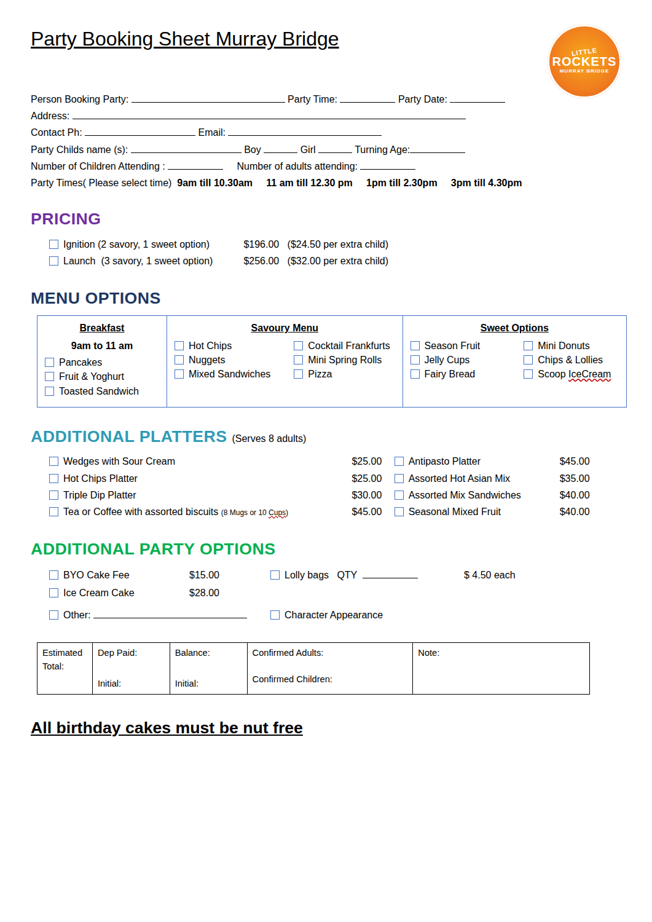LITTLE ROCKETS MURRAY BRIDGE
Party Booking Sheet Murray Bridge
Person Booking Party: Party Time: Party Date:
Address:
Contact Ph: Email:
Party Childs name (s): Boy Girl Turning Age:
Number of Children Attending : Number of adults attending:
Party Times( Please select time) 9am till 10.30am 11 am till 12.30 pm 1pm till 2.30pm 3pm till 4.30pm
PRICING
| Ignition (2 savory, 1 sweet option) | $196.00 ($24.50 per extra child) |
| Launch (3 savory, 1 sweet option) | $256.00 ($32.00 per extra child) |
MENU OPTIONS
| Breakfast 9am to 11 am Pancakes Fruit & Yoghurt Toasted Sandwich | Savoury Menu Hot Chips Nuggets Mixed Sandwiches Cocktail Frankfurts Mini Spring Rolls Pizza | Sweet Options Season Fruit Jelly Cups Fairy Bread Mini Donuts Chips & Lollies Scoop IceCream |
ADDITIONAL PLATTERS (Serves 8 adults)
| Wedges with Sour Cream | $25.00 | Antipasto Platter | $45.00 |
| Hot Chips Platter | $25.00 | Assorted Hot Asian Mix | $35.00 |
| Triple Dip Platter | $30.00 | Assorted Mix Sandwiches | $40.00 |
| Tea or Coffee with assorted biscuits (8 Mugs or 10 Cups ) | $45.00 | Seasonal Mixed Fruit | $40.00 |
ADDITIONAL PARTY OPTIONS
| BYO Cake Fee | $15.00 | Lolly bags QTY | $ 4.50 each |
| Ice Cream Cake | $28.00 | | |
| Other: | Character Appearance |
| Estimated Total: | Dep Paid: Initial: | Balance: Initial: | Confirmed Adults: Confirmed Children: | Note: |
All birthday cakes must be nut free